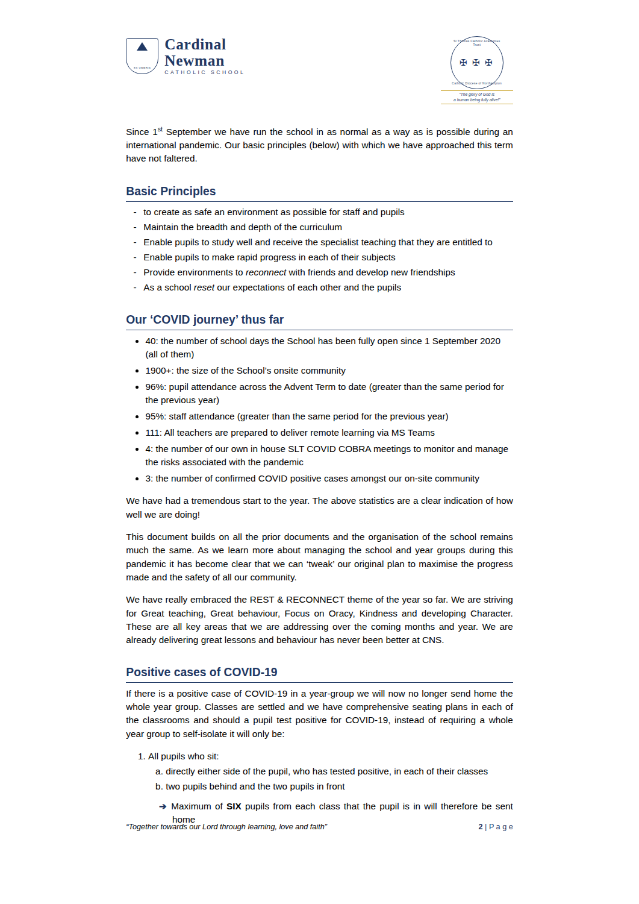Cardinal
Newman
CATHOLIC SCHOOL
St Thomas Catholic Academies Trust
✠ ✠ ✠
Catholic Diocese of Northampton
“The glory of God is
a human being fully alive!”
Since 1st September we have run the school in as normal as a way as is possible during an international pandemic. Our basic principles (below) with which we have approached this term have not faltered.
Basic Principles
to create as safe an environment as possible for staff and pupils
Maintain the breadth and depth of the curriculum
Enable pupils to study well and receive the specialist teaching that they are entitled to
Enable pupils to make rapid progress in each of their subjects
Provide environments to reconnect with friends and develop new friendships
As a school reset our expectations of each other and the pupils
Our ‘COVID journey’ thus far
40: the number of school days the School has been fully open since 1 September 2020 (all of them)
1900+: the size of the School’s onsite community
96%: pupil attendance across the Advent Term to date (greater than the same period for the previous year)
95%: staff attendance (greater than the same period for the previous year)
111: All teachers are prepared to deliver remote learning via MS Teams
4: the number of our own in house SLT COVID COBRA meetings to monitor and manage the risks associated with the pandemic
3: the number of confirmed COVID positive cases amongst our on-site community
We have had a tremendous start to the year. The above statistics are a clear indication of how well we are doing!
This document builds on all the prior documents and the organisation of the school remains much the same. As we learn more about managing the school and year groups during this pandemic it has become clear that we can ‘tweak’ our original plan to maximise the progress made and the safety of all our community.
We have really embraced the REST & RECONNECT theme of the year so far. We are striving for Great teaching, Great behaviour, Focus on Oracy, Kindness and developing Character. These are all key areas that we are addressing over the coming months and year. We are already delivering great lessons and behaviour has never been better at CNS.
Positive cases of COVID-19
If there is a positive case of COVID-19 in a year-group we will now no longer send home the whole year group. Classes are settled and we have comprehensive seating plans in each of the classrooms and should a pupil test positive for COVID-19, instead of requiring a whole year group to self-isolate it will only be:
All pupils who sit:
directly either side of the pupil, who has tested positive, in each of their classes
two pupils behind and the two pupils in front
➔Maximum of SIX pupils from each class that the pupil is in will therefore be sent home
“Together towards our Lord through learning, love and faith”
2 | P a g e